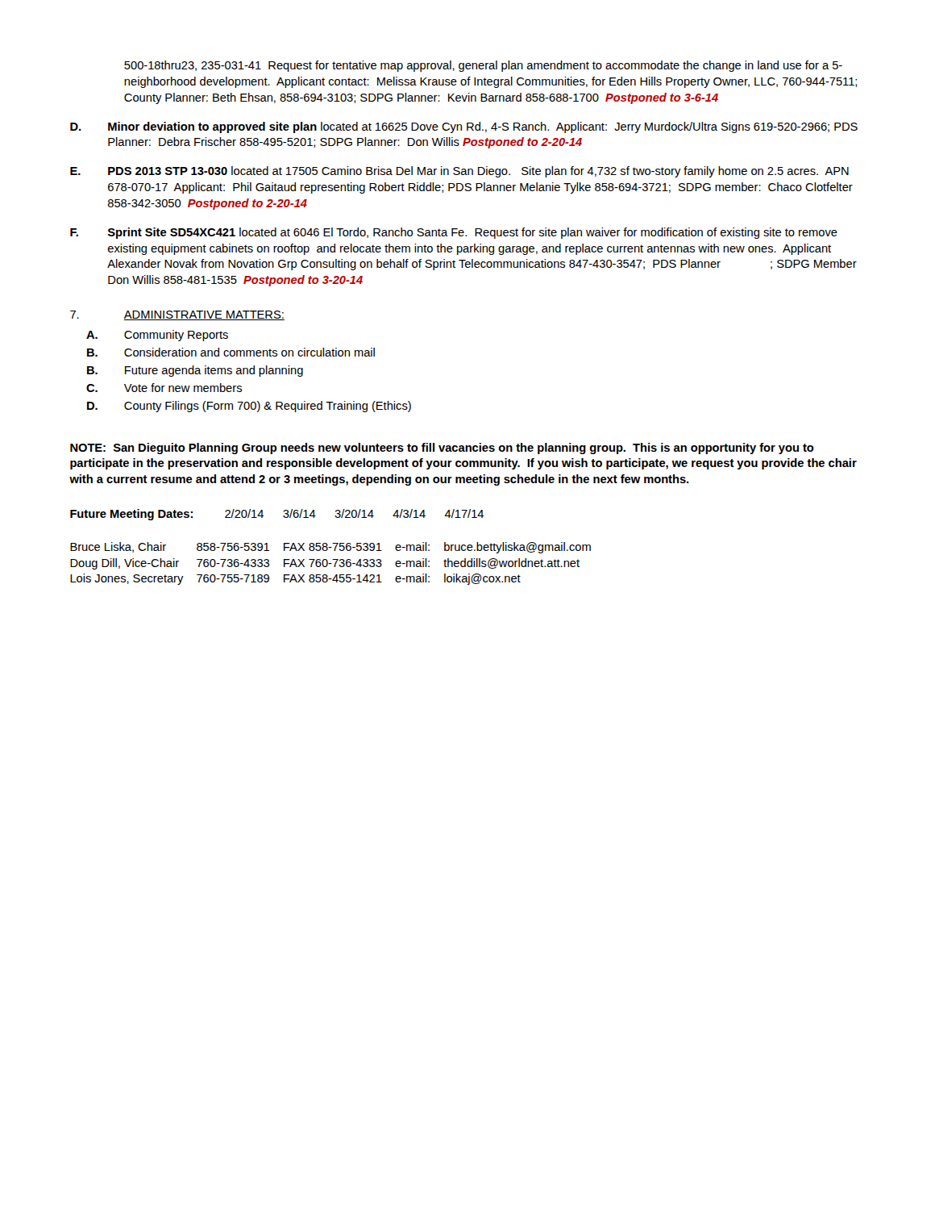500-18thru23, 235-031-41 Request for tentative map approval, general plan amendment to accommodate the change in land use for a 5-neighborhood development. Applicant contact: Melissa Krause of Integral Communities, for Eden Hills Property Owner, LLC, 760-944-7511; County Planner: Beth Ehsan, 858-694-3103; SDPG Planner: Kevin Barnard 858-688-1700 Postponed to 3-6-14
D.
Minor deviation to approved site plan located at 16625 Dove Cyn Rd., 4-S Ranch. Applicant: Jerry Murdock/Ultra Signs 619-520-2966; PDS Planner: Debra Frischer 858-495-5201; SDPG Planner: Don Willis Postponed to 2-20-14
E.
PDS 2013 STP 13-030 located at 17505 Camino Brisa Del Mar in San Diego. Site plan for 4,732 sf two-story family home on 2.5 acres. APN 678-070-17 Applicant: Phil Gaitaud representing Robert Riddle; PDS Planner Melanie Tylke 858-694-3721; SDPG member: Chaco Clotfelter 858-342-3050 Postponed to 2-20-14
F.
Sprint Site SD54XC421 located at 6046 El Tordo, Rancho Santa Fe. Request for site plan waiver for modification of existing site to remove existing equipment cabinets on rooftop and relocate them into the parking garage, and replace current antennas with new ones. Applicant Alexander Novak from Novation Grp Consulting on behalf of Sprint Telecommunications 847-430-3547; PDS Planner ; SDPG Member Don Willis 858-481-1535 Postponed to 3-20-14
7.
ADMINISTRATIVE MATTERS:
A. Community Reports
B. Consideration and comments on circulation mail
B. Future agenda items and planning
C. Vote for new members
D. County Filings (Form 700) & Required Training (Ethics)
NOTE: San Dieguito Planning Group needs new volunteers to fill vacancies on the planning group. This is an opportunity for you to participate in the preservation and responsible development of your community. If you wish to participate, we request you provide the chair with a current resume and attend 2 or 3 meetings, depending on our meeting schedule in the next few months.
| Future Meeting Dates: | 2/20/14 | 3/6/14 | 3/20/14 | 4/3/14 | 4/17/14 |
| Bruce Liska, Chair | 858-756-5391 | FAX 858-756-5391 | e-mail: | bruce.bettyliska@gmail.com |
| Doug Dill, Vice-Chair | 760-736-4333 | FAX 760-736-4333 | e-mail: | theddills@worldnet.att.net |
| Lois Jones, Secretary | 760-755-7189 | FAX 858-455-1421 | e-mail: | loikaj@cox.net |